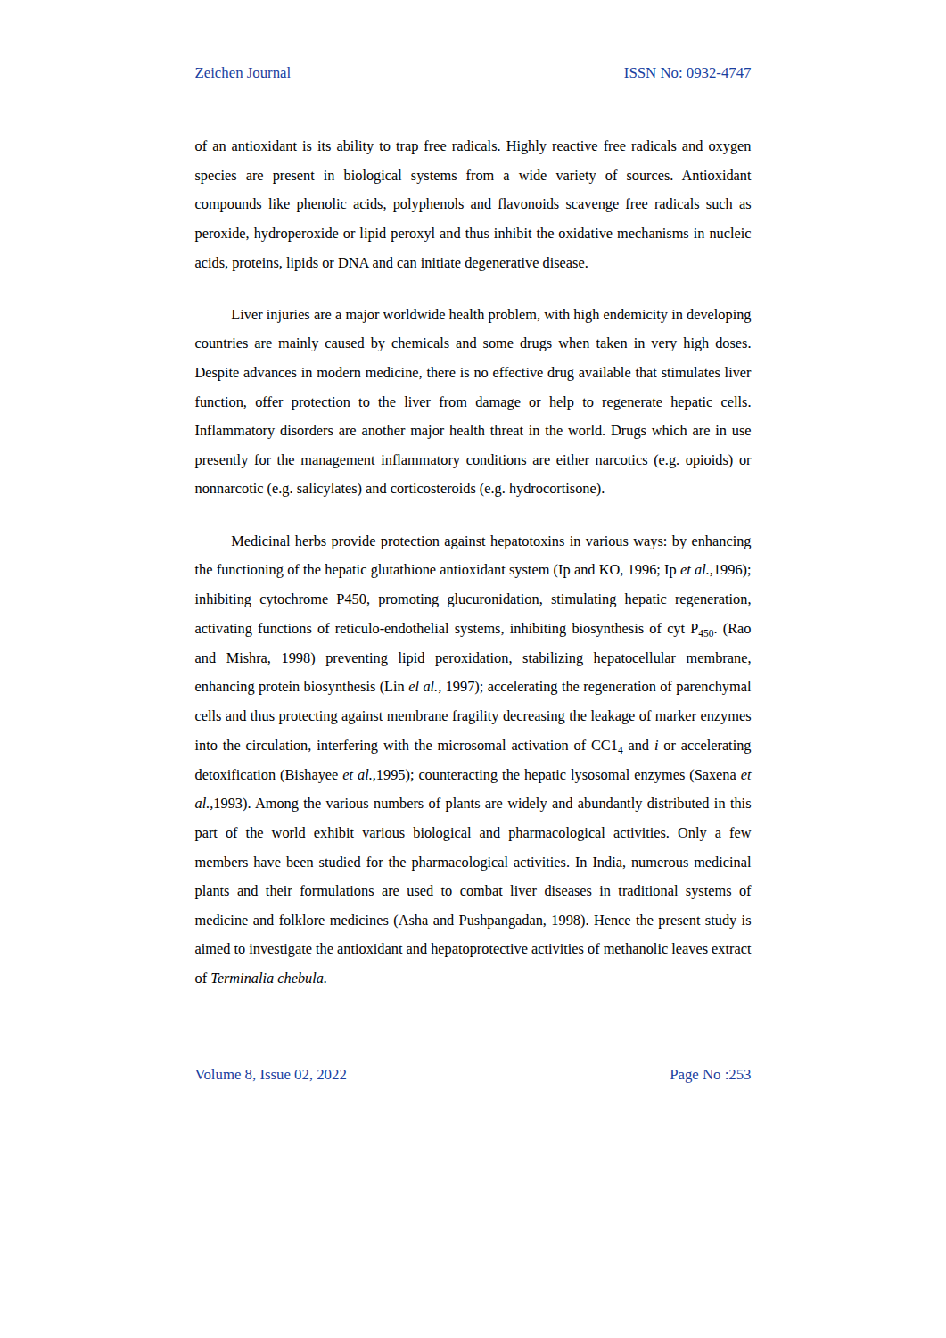Zeichen Journal ISSN No: 0932-4747
of an antioxidant is its ability to trap free radicals. Highly reactive free radicals and oxygen species are present in biological systems from a wide variety of sources. Antioxidant compounds like phenolic acids, polyphenols and flavonoids scavenge free radicals such as peroxide, hydroperoxide or lipid peroxyl and thus inhibit the oxidative mechanisms in nucleic acids, proteins, lipids or DNA and can initiate degenerative disease.
Liver injuries are a major worldwide health problem, with high endemicity in developing countries are mainly caused by chemicals and some drugs when taken in very high doses. Despite advances in modern medicine, there is no effective drug available that stimulates liver function, offer protection to the liver from damage or help to regenerate hepatic cells. Inflammatory disorders are another major health threat in the world. Drugs which are in use presently for the management inflammatory conditions are either narcotics (e.g. opioids) or nonnarcotic (e.g. salicylates) and corticosteroids (e.g. hydrocortisone).
Medicinal herbs provide protection against hepatotoxins in various ways: by enhancing the functioning of the hepatic glutathione antioxidant system (Ip and KO, 1996; Ip et al., 1996); inhibiting cytochrome P450, promoting glucuronidation, stimulating hepatic regeneration, activating functions of reticulo-endothelial systems, inhibiting biosynthesis of cyt P450. (Rao and Mishra, 1998) preventing lipid peroxidation, stabilizing hepatocellular membrane, enhancing protein biosynthesis (Lin el al., 1997); accelerating the regeneration of parenchymal cells and thus protecting against membrane fragility decreasing the leakage of marker enzymes into the circulation, interfering with the microsomal activation of CC14 and i or accelerating detoxification (Bishayee et al., 1995); counteracting the hepatic lysosomal enzymes (Saxena et al., 1993). Among the various numbers of plants are widely and abundantly distributed in this part of the world exhibit various biological and pharmacological activities. Only a few members have been studied for the pharmacological activities. In India, numerous medicinal plants and their formulations are used to combat liver diseases in traditional systems of medicine and folklore medicines (Asha and Pushpangadan, 1998). Hence the present study is aimed to investigate the antioxidant and hepatoprotective activities of methanolic leaves extract of Terminalia chebula.
Volume 8, Issue 02, 2022 Page No :253